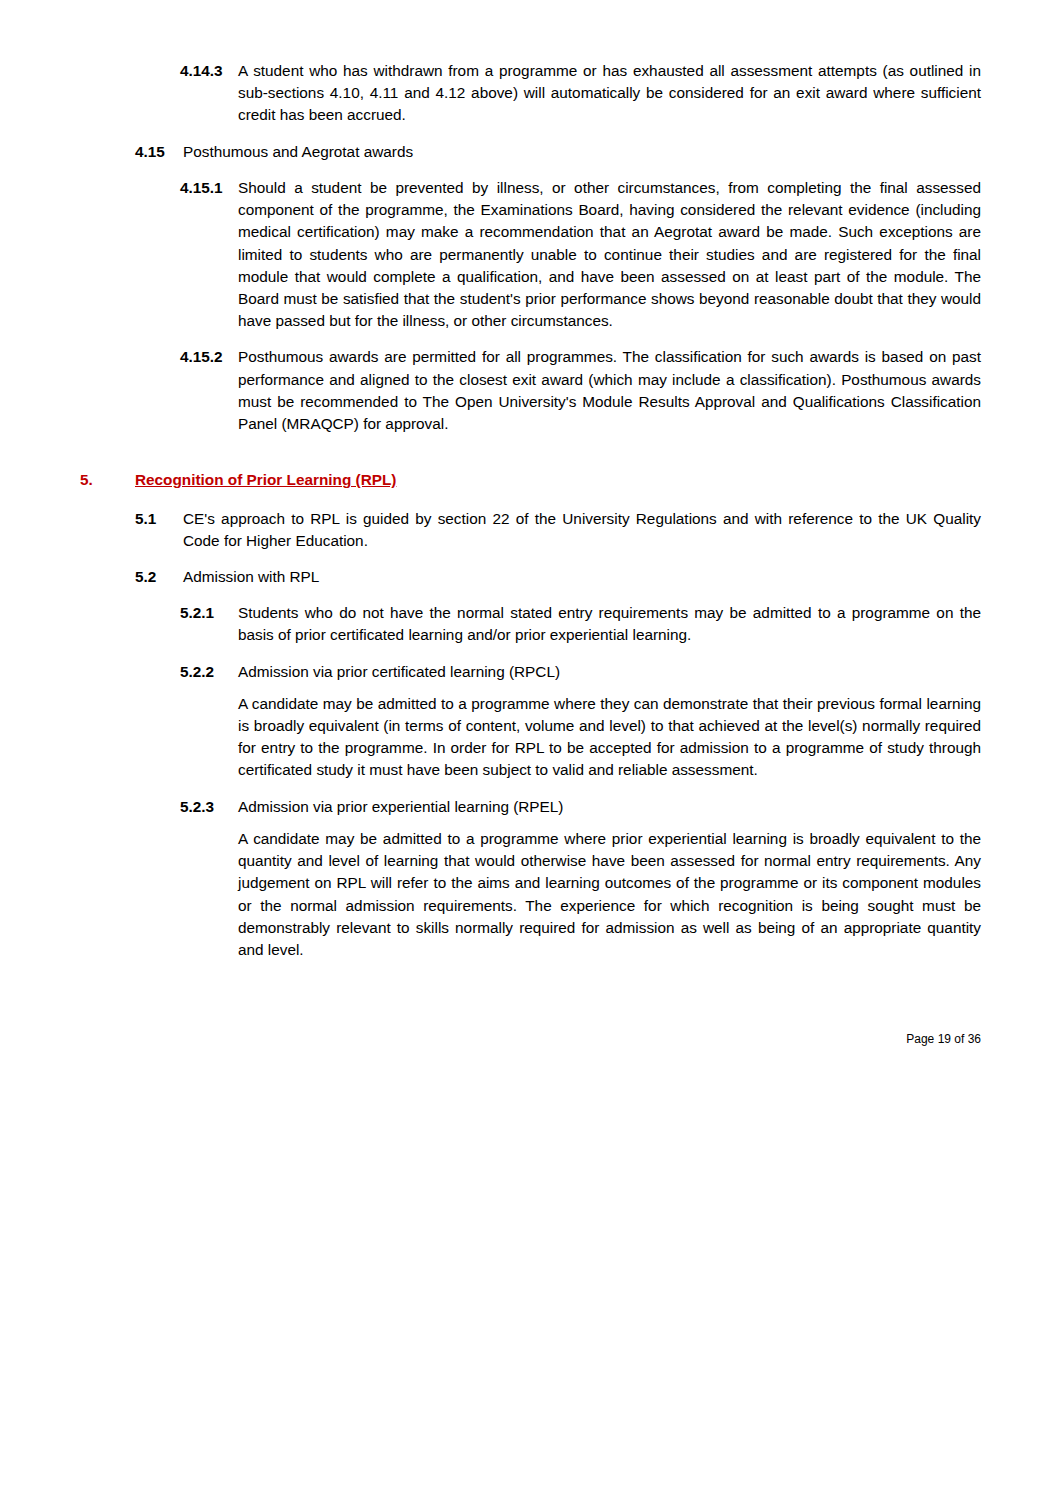4.14.3
A student who has withdrawn from a programme or has exhausted all assessment attempts (as outlined in sub-sections 4.10, 4.11 and 4.12 above) will automatically be considered for an exit award where sufficient credit has been accrued.
4.15
Posthumous and Aegrotat awards
4.15.1
Should a student be prevented by illness, or other circumstances, from completing the final assessed component of the programme, the Examinations Board, having considered the relevant evidence (including medical certification) may make a recommendation that an Aegrotat award be made. Such exceptions are limited to students who are permanently unable to continue their studies and are registered for the final module that would complete a qualification, and have been assessed on at least part of the module. The Board must be satisfied that the student's prior performance shows beyond reasonable doubt that they would have passed but for the illness, or other circumstances.
4.15.2
Posthumous awards are permitted for all programmes. The classification for such awards is based on past performance and aligned to the closest exit award (which may include a classification). Posthumous awards must be recommended to The Open University's Module Results Approval and Qualifications Classification Panel (MRAQCP) for approval.
5.
Recognition of Prior Learning (RPL)
5.1
CE's approach to RPL is guided by section 22 of the University Regulations and with reference to the UK Quality Code for Higher Education.
5.2
Admission with RPL
5.2.1
Students who do not have the normal stated entry requirements may be admitted to a programme on the basis of prior certificated learning and/or prior experiential learning.
5.2.2
Admission via prior certificated learning (RPCL)
A candidate may be admitted to a programme where they can demonstrate that their previous formal learning is broadly equivalent (in terms of content, volume and level) to that achieved at the level(s) normally required for entry to the programme. In order for RPL to be accepted for admission to a programme of study through certificated study it must have been subject to valid and reliable assessment.
5.2.3
Admission via prior experiential learning (RPEL)
A candidate may be admitted to a programme where prior experiential learning is broadly equivalent to the quantity and level of learning that would otherwise have been assessed for normal entry requirements. Any judgement on RPL will refer to the aims and learning outcomes of the programme or its component modules or the normal admission requirements. The experience for which recognition is being sought must be demonstrably relevant to skills normally required for admission as well as being of an appropriate quantity and level.
Page 19 of 36